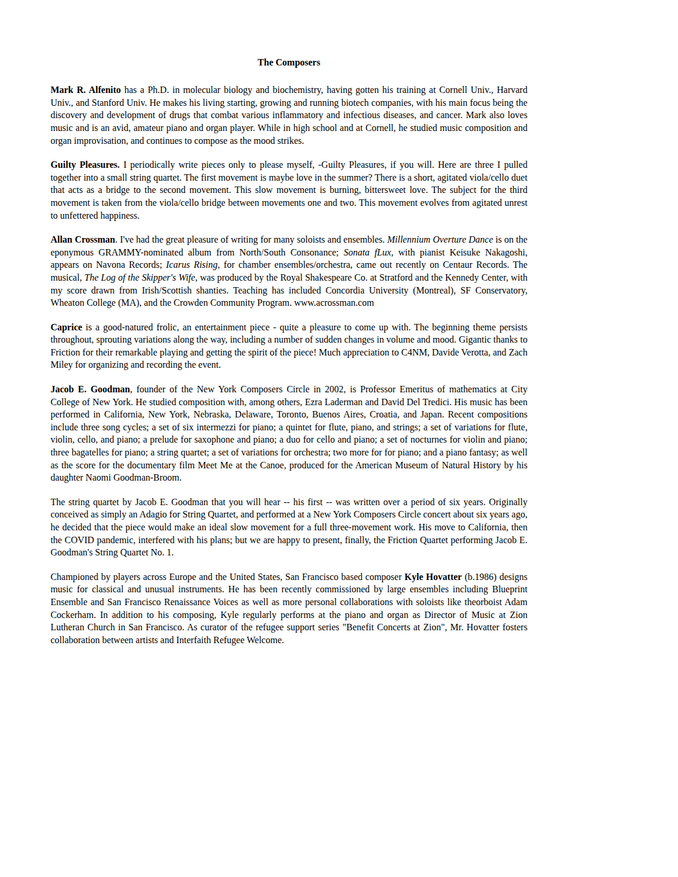The Composers
Mark R. Alfenito has a Ph.D. in molecular biology and biochemistry, having gotten his training at Cornell Univ., Harvard Univ., and Stanford Univ. He makes his living starting, growing and running biotech companies, with his main focus being the discovery and development of drugs that combat various inflammatory and infectious diseases, and cancer. Mark also loves music and is an avid, amateur piano and organ player. While in high school and at Cornell, he studied music composition and organ improvisation, and continues to compose as the mood strikes.
Guilty Pleasures. I periodically write pieces only to please myself, -Guilty Pleasures, if you will. Here are three I pulled together into a small string quartet. The first movement is maybe love in the summer? There is a short, agitated viola/cello duet that acts as a bridge to the second movement. This slow movement is burning, bittersweet love. The subject for the third movement is taken from the viola/cello bridge between movements one and two. This movement evolves from agitated unrest to unfettered happiness.
Allan Crossman. I've had the great pleasure of writing for many soloists and ensembles. Millennium Overture Dance is on the eponymous GRAMMY-nominated album from North/South Consonance; Sonata fLux, with pianist Keisuke Nakagoshi, appears on Navona Records; Icarus Rising, for chamber ensembles/orchestra, came out recently on Centaur Records. The musical, The Log of the Skipper's Wife, was produced by the Royal Shakespeare Co. at Stratford and the Kennedy Center, with my score drawn from Irish/Scottish shanties. Teaching has included Concordia University (Montreal), SF Conservatory, Wheaton College (MA), and the Crowden Community Program. www.acrossman.com
Caprice is a good-natured frolic, an entertainment piece - quite a pleasure to come up with. The beginning theme persists throughout, sprouting variations along the way, including a number of sudden changes in volume and mood. Gigantic thanks to Friction for their remarkable playing and getting the spirit of the piece! Much appreciation to C4NM, Davide Verotta, and Zach Miley for organizing and recording the event.
Jacob E. Goodman, founder of the New York Composers Circle in 2002, is Professor Emeritus of mathematics at City College of New York. He studied composition with, among others, Ezra Laderman and David Del Tredici. His music has been performed in California, New York, Nebraska, Delaware, Toronto, Buenos Aires, Croatia, and Japan. Recent compositions include three song cycles; a set of six intermezzi for piano; a quintet for flute, piano, and strings; a set of variations for flute, violin, cello, and piano; a prelude for saxophone and piano; a duo for cello and piano; a set of nocturnes for violin and piano; three bagatelles for piano; a string quartet; a set of variations for orchestra; two more for for piano; and a piano fantasy; as well as the score for the documentary film Meet Me at the Canoe, produced for the American Museum of Natural History by his daughter Naomi Goodman-Broom.
The string quartet by Jacob E. Goodman that you will hear -- his first -- was written over a period of six years. Originally conceived as simply an Adagio for String Quartet, and performed at a New York Composers Circle concert about six years ago, he decided that the piece would make an ideal slow movement for a full three-movement work. His move to California, then the COVID pandemic, interfered with his plans; but we are happy to present, finally, the Friction Quartet performing Jacob E. Goodman's String Quartet No. 1.
Championed by players across Europe and the United States, San Francisco based composer Kyle Hovatter (b.1986) designs music for classical and unusual instruments. He has been recently commissioned by large ensembles including Blueprint Ensemble and San Francisco Renaissance Voices as well as more personal collaborations with soloists like theorboist Adam Cockerham. In addition to his composing, Kyle regularly performs at the piano and organ as Director of Music at Zion Lutheran Church in San Francisco. As curator of the refugee support series "Benefit Concerts at Zion", Mr. Hovatter fosters collaboration between artists and Interfaith Refugee Welcome.